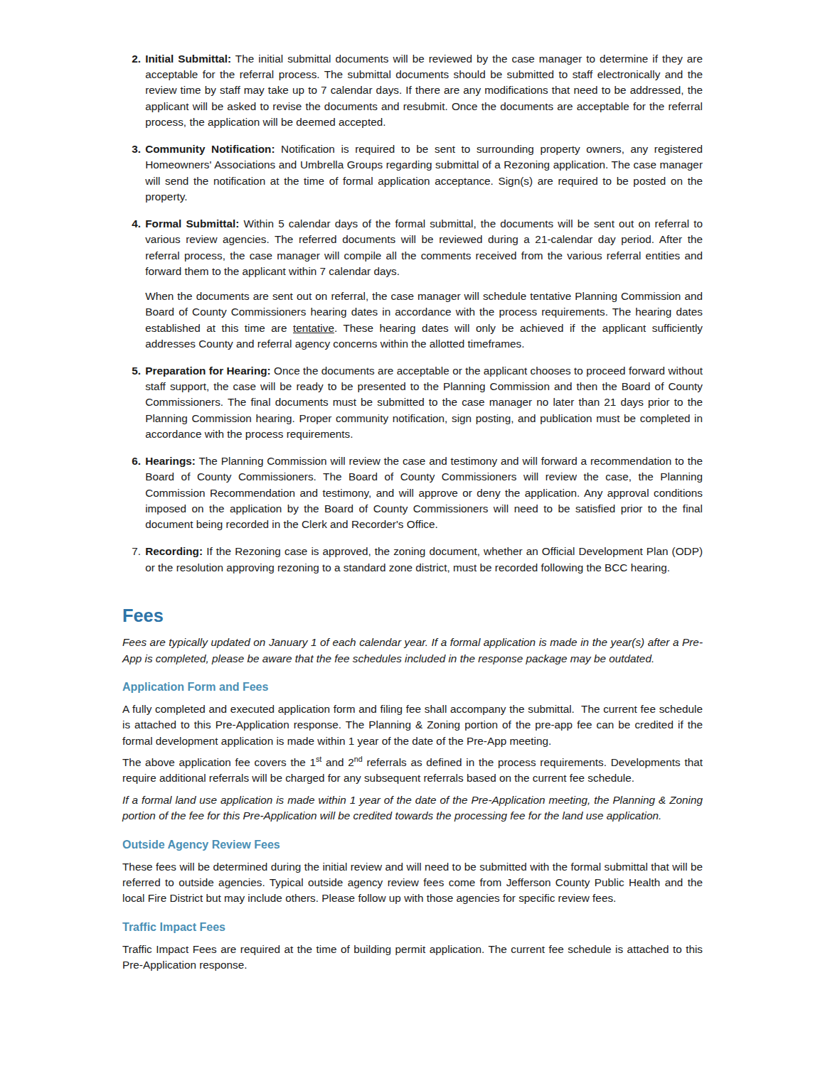2. Initial Submittal: The initial submittal documents will be reviewed by the case manager to determine if they are acceptable for the referral process. The submittal documents should be submitted to staff electronically and the review time by staff may take up to 7 calendar days. If there are any modifications that need to be addressed, the applicant will be asked to revise the documents and resubmit. Once the documents are acceptable for the referral process, the application will be deemed accepted.
3. Community Notification: Notification is required to be sent to surrounding property owners, any registered Homeowners' Associations and Umbrella Groups regarding submittal of a Rezoning application. The case manager will send the notification at the time of formal application acceptance. Sign(s) are required to be posted on the property.
4. Formal Submittal: Within 5 calendar days of the formal submittal, the documents will be sent out on referral to various review agencies. The referred documents will be reviewed during a 21-calendar day period. After the referral process, the case manager will compile all the comments received from the various referral entities and forward them to the applicant within 7 calendar days.
When the documents are sent out on referral, the case manager will schedule tentative Planning Commission and Board of County Commissioners hearing dates in accordance with the process requirements. The hearing dates established at this time are tentative. These hearing dates will only be achieved if the applicant sufficiently addresses County and referral agency concerns within the allotted timeframes.
5. Preparation for Hearing: Once the documents are acceptable or the applicant chooses to proceed forward without staff support, the case will be ready to be presented to the Planning Commission and then the Board of County Commissioners. The final documents must be submitted to the case manager no later than 21 days prior to the Planning Commission hearing. Proper community notification, sign posting, and publication must be completed in accordance with the process requirements.
6. Hearings: The Planning Commission will review the case and testimony and will forward a recommendation to the Board of County Commissioners. The Board of County Commissioners will review the case, the Planning Commission Recommendation and testimony, and will approve or deny the application. Any approval conditions imposed on the application by the Board of County Commissioners will need to be satisfied prior to the final document being recorded in the Clerk and Recorder's Office.
7. Recording: If the Rezoning case is approved, the zoning document, whether an Official Development Plan (ODP) or the resolution approving rezoning to a standard zone district, must be recorded following the BCC hearing.
Fees
Fees are typically updated on January 1 of each calendar year. If a formal application is made in the year(s) after a Pre-App is completed, please be aware that the fee schedules included in the response package may be outdated.
Application Form and Fees
A fully completed and executed application form and filing fee shall accompany the submittal. The current fee schedule is attached to this Pre-Application response. The Planning & Zoning portion of the pre-app fee can be credited if the formal development application is made within 1 year of the date of the Pre-App meeting.
The above application fee covers the 1st and 2nd referrals as defined in the process requirements. Developments that require additional referrals will be charged for any subsequent referrals based on the current fee schedule.
If a formal land use application is made within 1 year of the date of the Pre-Application meeting, the Planning & Zoning portion of the fee for this Pre-Application will be credited towards the processing fee for the land use application.
Outside Agency Review Fees
These fees will be determined during the initial review and will need to be submitted with the formal submittal that will be referred to outside agencies. Typical outside agency review fees come from Jefferson County Public Health and the local Fire District but may include others. Please follow up with those agencies for specific review fees.
Traffic Impact Fees
Traffic Impact Fees are required at the time of building permit application. The current fee schedule is attached to this Pre-Application response.